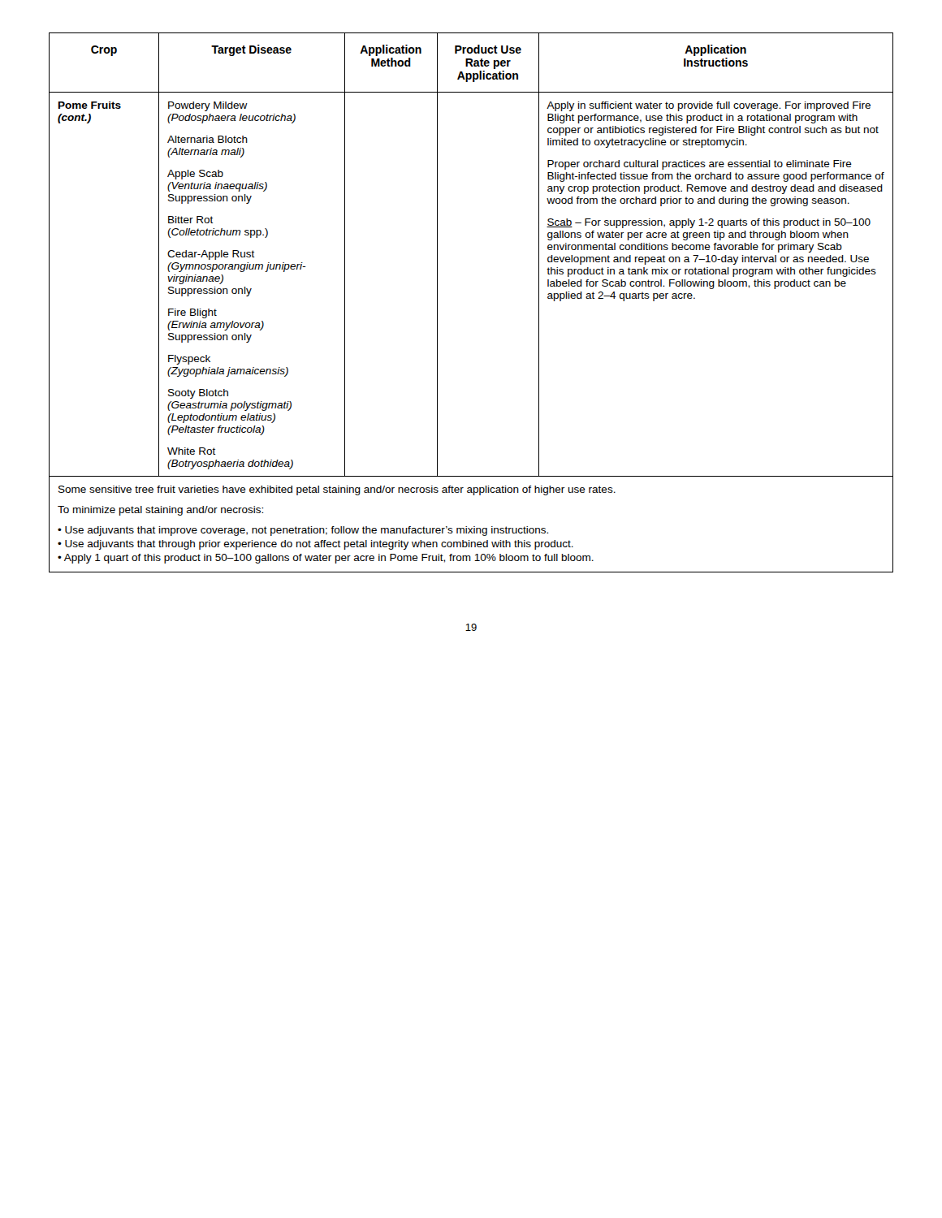| Crop | Target Disease | Application Method | Product Use Rate per Application | Application Instructions |
| --- | --- | --- | --- | --- |
| Pome Fruits (cont.) | Powdery Mildew (Podosphaera leucotricha) Alternaria Blotch (Alternaria mali) Apple Scab (Venturia inaequalis) Suppression only Bitter Rot ( Colletotrichum spp.) Cedar-Apple Rust (Gymnosporangium juniperi-virginianae) Suppression only Fire Blight (Erwinia amylovora) Suppression only Flyspeck (Zygophiala jamaicensis) Sooty Blotch (Geastrumia polystigmati) (Leptodontium elatius) (Peltaster fructicola) White Rot (Botryosphaeria dothidea) | | | Apply in sufficient water to provide full coverage. For improved Fire Blight performance, use this product in a rotational program with copper or antibiotics registered for Fire Blight control such as but not limited to oxytetracycline or streptomycin. Proper orchard cultural practices are essential to eliminate Fire Blight-infected tissue from the orchard to assure good performance of any crop protection product. Remove and destroy dead and diseased wood from the orchard prior to and during the growing season. Scab – For suppression, apply 1-2 quarts of this product in 50–100 gallons of water per acre at green tip and through bloom when environmental conditions become favorable for primary Scab development and repeat on a 7–10-day interval or as needed. Use this product in a tank mix or rotational program with other fungicides labeled for Scab control. Following bloom, this product can be applied at 2–4 quarts per acre. |
| Some sensitive tree fruit varieties have exhibited petal staining and/or necrosis after application of higher use rates. To minimize petal staining and/or necrosis: • Use adjuvants that improve coverage, not penetration; follow the manufacturer’s mixing instructions. • Use adjuvants that through prior experience do not affect petal integrity when combined with this product. • Apply 1 quart of this product in 50–100 gallons of water per acre in Pome Fruit, from 10% bloom to full bloom. |
19